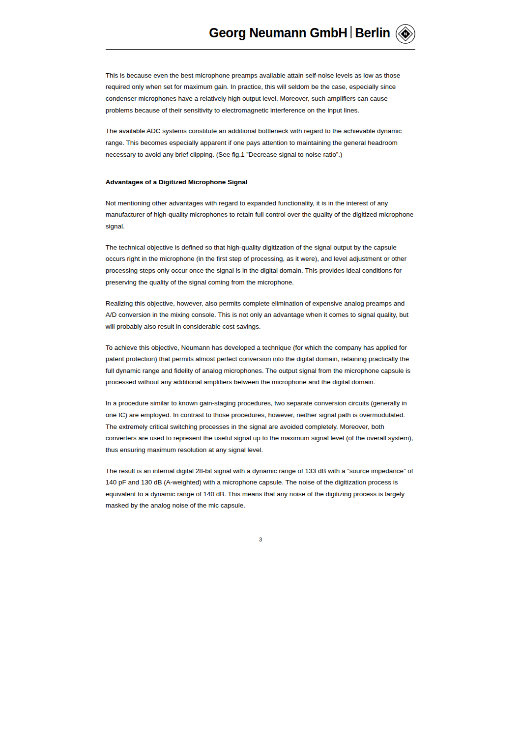Georg Neumann GmbH Berlin
N
This is because even the best microphone preamps available attain self-noise levels as low as those required only when set for maximum gain. In practice, this will seldom be the case, especially since condenser microphones have a relatively high output level. Moreover, such amplifiers can cause problems because of their sensitivity to electromagnetic interference on the input lines.
The available ADC systems constitute an additional bottleneck with regard to the achievable dynamic range. This becomes especially apparent if one pays attention to maintaining the general headroom necessary to avoid any brief clipping. (See fig.1 ”Decrease signal to noise ratio”.)
Advantages of a Digitized Microphone Signal
Not mentioning other advantages with regard to expanded functionality, it is in the interest of any manufacturer of high-quality microphones to retain full control over the quality of the digitized microphone signal.
The technical objective is defined so that high-quality digitization of the signal output by the capsule occurs right in the microphone (in the first step of processing, as it were), and level adjustment or other processing steps only occur once the signal is in the digital domain. This provides ideal conditions for preserving the quality of the signal coming from the microphone.
Realizing this objective, however, also permits complete elimination of expensive analog preamps and A/D conversion in the mixing console. This is not only an advantage when it comes to signal quality, but will probably also result in considerable cost savings.
To achieve this objective, Neumann has developed a technique (for which the company has applied for patent protection) that permits almost perfect conversion into the digital domain, retaining practically the full dynamic range and fidelity of analog microphones. The output signal from the microphone capsule is processed without any additional amplifiers between the microphone and the digital domain.
In a procedure similar to known gain-staging procedures, two separate conversion circuits (generally in one IC) are employed. In contrast to those procedures, however, neither signal path is overmodulated. The extremely critical switching processes in the signal are avoided completely. Moreover, both converters are used to represent the useful signal up to the maximum signal level (of the overall system), thus ensuring maximum resolution at any signal level.
The result is an internal digital 28-bit signal with a dynamic range of 133 dB with a ”source impedance” of 140 pF and 130 dB (A-weighted) with a microphone capsule. The noise of the digitization process is equivalent to a dynamic range of 140 dB. This means that any noise of the digitizing process is largely masked by the analog noise of the mic capsule.
3